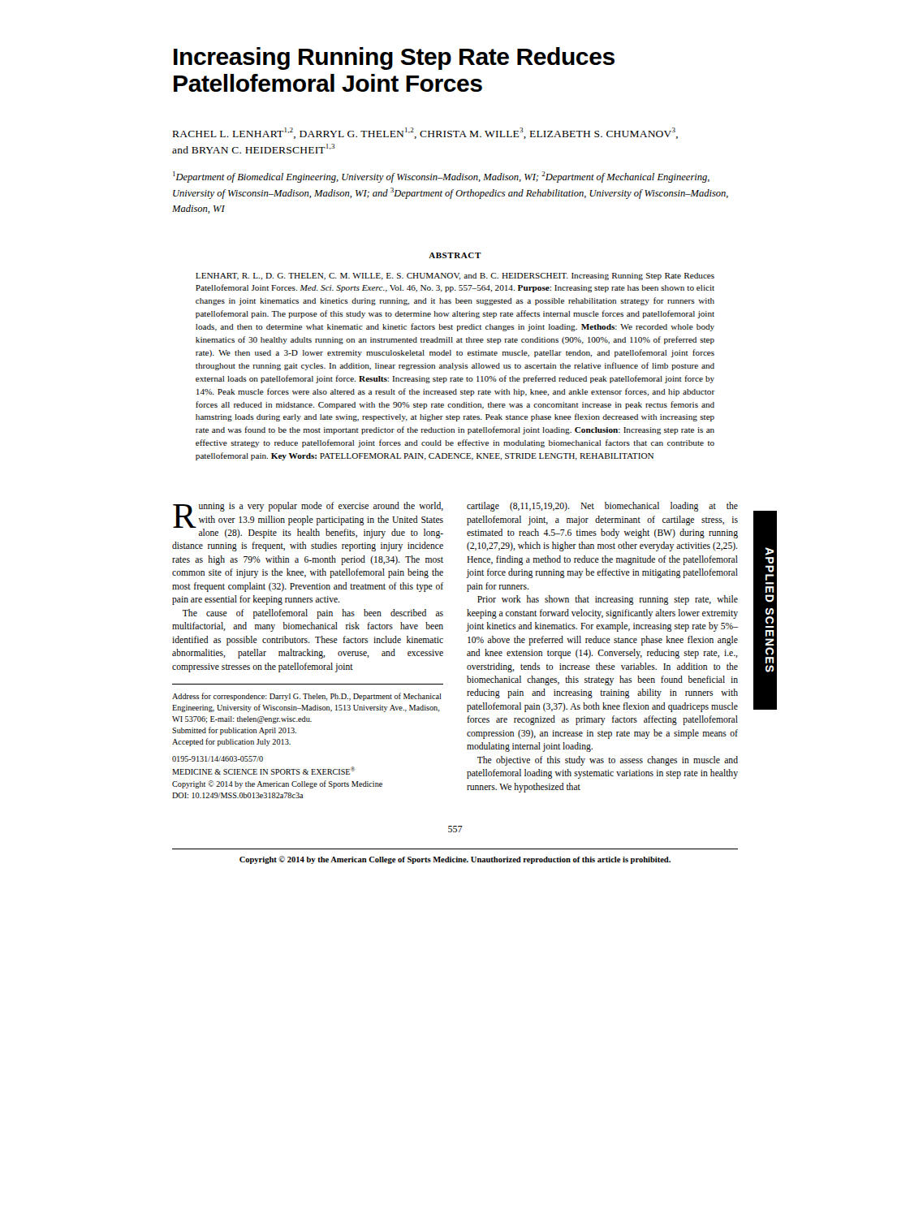Increasing Running Step Rate Reduces
Patellofemoral Joint Forces
RACHEL L. LENHART1,2, DARRYL G. THELEN1,2, CHRISTA M. WILLE3, ELIZABETH S. CHUMANOV3,
and BRYAN C. HEIDERSCHEIT1,3
1Department of Biomedical Engineering, University of Wisconsin–Madison, Madison, WI; 2Department of Mechanical Engineering, University of Wisconsin–Madison, Madison, WI; and 3Department of Orthopedics and Rehabilitation, University of Wisconsin–Madison, Madison, WI
ABSTRACT
LENHART, R. L., D. G. THELEN, C. M. WILLE, E. S. CHUMANOV, and B. C. HEIDERSCHEIT. Increasing Running Step Rate Reduces Patellofemoral Joint Forces. Med. Sci. Sports Exerc., Vol. 46, No. 3, pp. 557–564, 2014. Purpose: Increasing step rate has been shown to elicit changes in joint kinematics and kinetics during running, and it has been suggested as a possible rehabilitation strategy for runners with patellofemoral pain. The purpose of this study was to determine how altering step rate affects internal muscle forces and patellofemoral joint loads, and then to determine what kinematic and kinetic factors best predict changes in joint loading. Methods: We recorded whole body kinematics of 30 healthy adults running on an instrumented treadmill at three step rate conditions (90%, 100%, and 110% of preferred step rate). We then used a 3-D lower extremity musculoskeletal model to estimate muscle, patellar tendon, and patellofemoral joint forces throughout the running gait cycles. In addition, linear regression analysis allowed us to ascertain the relative influence of limb posture and external loads on patellofemoral joint force. Results: Increasing step rate to 110% of the preferred reduced peak patellofemoral joint force by 14%. Peak muscle forces were also altered as a result of the increased step rate with hip, knee, and ankle extensor forces, and hip abductor forces all reduced in midstance. Compared with the 90% step rate condition, there was a concomitant increase in peak rectus femoris and hamstring loads during early and late swing, respectively, at higher step rates. Peak stance phase knee flexion decreased with increasing step rate and was found to be the most important predictor of the reduction in patellofemoral joint loading. Conclusion: Increasing step rate is an effective strategy to reduce patellofemoral joint forces and could be effective in modulating biomechanical factors that can contribute to patellofemoral pain. Key Words: PATELLOFEMORAL PAIN, CADENCE, KNEE, STRIDE LENGTH, REHABILITATION
Running is a very popular mode of exercise around the world, with over 13.9 million people participating in the United States alone (28). Despite its health benefits, injury due to long-distance running is frequent, with studies reporting injury incidence rates as high as 79% within a 6-month period (18,34). The most common site of injury is the knee, with patellofemoral pain being the most frequent complaint (32). Prevention and treatment of this type of pain are essential for keeping runners active.
The cause of patellofemoral pain has been described as multifactorial, and many biomechanical risk factors have been identified as possible contributors. These factors include kinematic abnormalities, patellar maltracking, overuse, and excessive compressive stresses on the patellofemoral joint
Address for correspondence: Darryl G. Thelen, Ph.D., Department of Mechanical Engineering, University of Wisconsin–Madison, 1513 University Ave., Madison, WI 53706; E-mail: thelen@engr.wisc.edu.
Submitted for publication April 2013.
Accepted for publication July 2013.
0195-9131/14/4603-0557/0
MEDICINE & SCIENCE IN SPORTS & EXERCISE®
Copyright © 2014 by the American College of Sports Medicine
DOI: 10.1249/MSS.0b013e3182a78c3a
cartilage (8,11,15,19,20). Net biomechanical loading at the patellofemoral joint, a major determinant of cartilage stress, is estimated to reach 4.5–7.6 times body weight (BW) during running (2,10,27,29), which is higher than most other everyday activities (2,25). Hence, finding a method to reduce the magnitude of the patellofemoral joint force during running may be effective in mitigating patellofemoral pain for runners.
Prior work has shown that increasing running step rate, while keeping a constant forward velocity, significantly alters lower extremity joint kinetics and kinematics. For example, increasing step rate by 5%–10% above the preferred will reduce stance phase knee flexion angle and knee extension torque (14). Conversely, reducing step rate, i.e., overstriding, tends to increase these variables. In addition to the biomechanical changes, this strategy has been found beneficial in reducing pain and increasing training ability in runners with patellofemoral pain (3,37). As both knee flexion and quadriceps muscle forces are recognized as primary factors affecting patellofemoral compression (39), an increase in step rate may be a simple means of modulating internal joint loading.
The objective of this study was to assess changes in muscle and patellofemoral loading with systematic variations in step rate in healthy runners. We hypothesized that
APPLIED SCIENCES
557
Copyright © 2014 by the American College of Sports Medicine. Unauthorized reproduction of this article is prohibited.